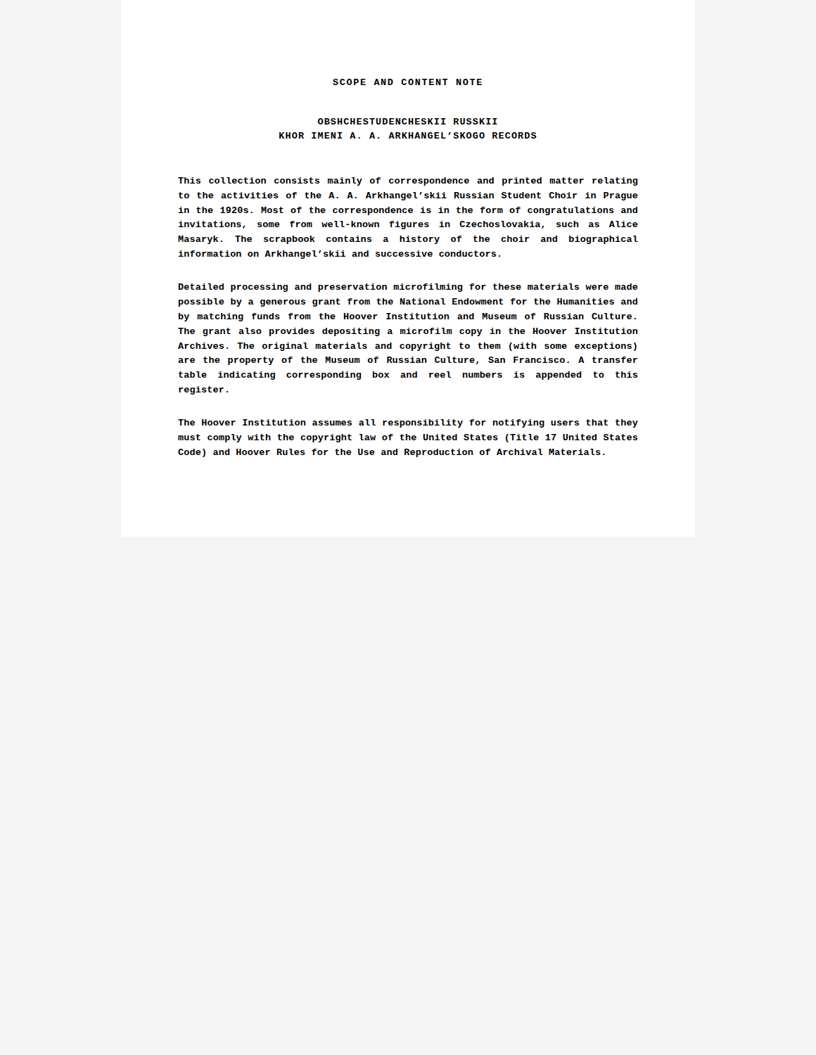SCOPE AND CONTENT NOTE
OBSHCHESTUDENCHESKII RUSSKII
KHOR IMENI A. A. ARKHANGEL’SKOGO RECORDS
This collection consists mainly of correspondence and printed matter relating to the activities of the A. A. Arkhangel’skii Russian Student Choir in Prague in the 1920s. Most of the correspondence is in the form of congratulations and invitations, some from well-known figures in Czechoslovakia, such as Alice Masaryk. The scrapbook contains a history of the choir and biographical information on Arkhangel’skii and successive conductors.
Detailed processing and preservation microfilming for these materials were made possible by a generous grant from the National Endowment for the Humanities and by matching funds from the Hoover Institution and Museum of Russian Culture. The grant also provides depositing a microfilm copy in the Hoover Institution Archives. The original materials and copyright to them (with some exceptions) are the property of the Museum of Russian Culture, San Francisco. A transfer table indicating corresponding box and reel numbers is appended to this register.
The Hoover Institution assumes all responsibility for notifying users that they must comply with the copyright law of the United States (Title 17 United States Code) and Hoover Rules for the Use and Reproduction of Archival Materials.